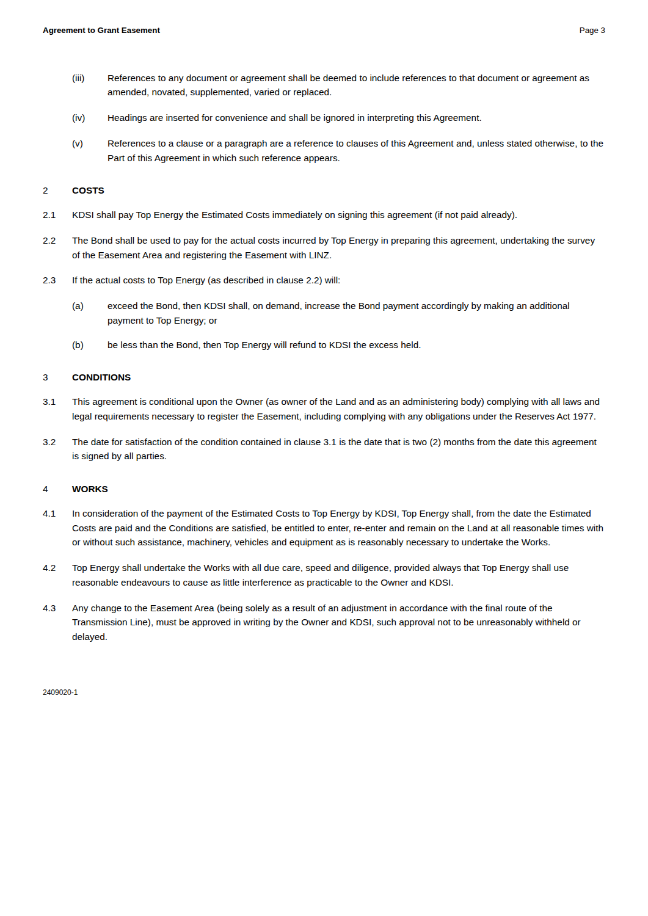Agreement to Grant Easement Page 3
(iii) References to any document or agreement shall be deemed to include references to that document or agreement as amended, novated, supplemented, varied or replaced.
(iv) Headings are inserted for convenience and shall be ignored in interpreting this Agreement.
(v) References to a clause or a paragraph are a reference to clauses of this Agreement and, unless stated otherwise, to the Part of this Agreement in which such reference appears.
2 Costs
2.1 KDSI shall pay Top Energy the Estimated Costs immediately on signing this agreement (if not paid already).
2.2 The Bond shall be used to pay for the actual costs incurred by Top Energy in preparing this agreement, undertaking the survey of the Easement Area and registering the Easement with LINZ.
2.3 If the actual costs to Top Energy (as described in clause 2.2) will:
(a) exceed the Bond, then KDSI shall, on demand, increase the Bond payment accordingly by making an additional payment to Top Energy; or
(b) be less than the Bond, then Top Energy will refund to KDSI the excess held.
3 Conditions
3.1 This agreement is conditional upon the Owner (as owner of the Land and as an administering body) complying with all laws and legal requirements necessary to register the Easement, including complying with any obligations under the Reserves Act 1977.
3.2 The date for satisfaction of the condition contained in clause 3.1 is the date that is two (2) months from the date this agreement is signed by all parties.
4 Works
4.1 In consideration of the payment of the Estimated Costs to Top Energy by KDSI, Top Energy shall, from the date the Estimated Costs are paid and the Conditions are satisfied, be entitled to enter, re-enter and remain on the Land at all reasonable times with or without such assistance, machinery, vehicles and equipment as is reasonably necessary to undertake the Works.
4.2 Top Energy shall undertake the Works with all due care, speed and diligence, provided always that Top Energy shall use reasonable endeavours to cause as little interference as practicable to the Owner and KDSI.
4.3 Any change to the Easement Area (being solely as a result of an adjustment in accordance with the final route of the Transmission Line), must be approved in writing by the Owner and KDSI, such approval not to be unreasonably withheld or delayed.
2409020-1